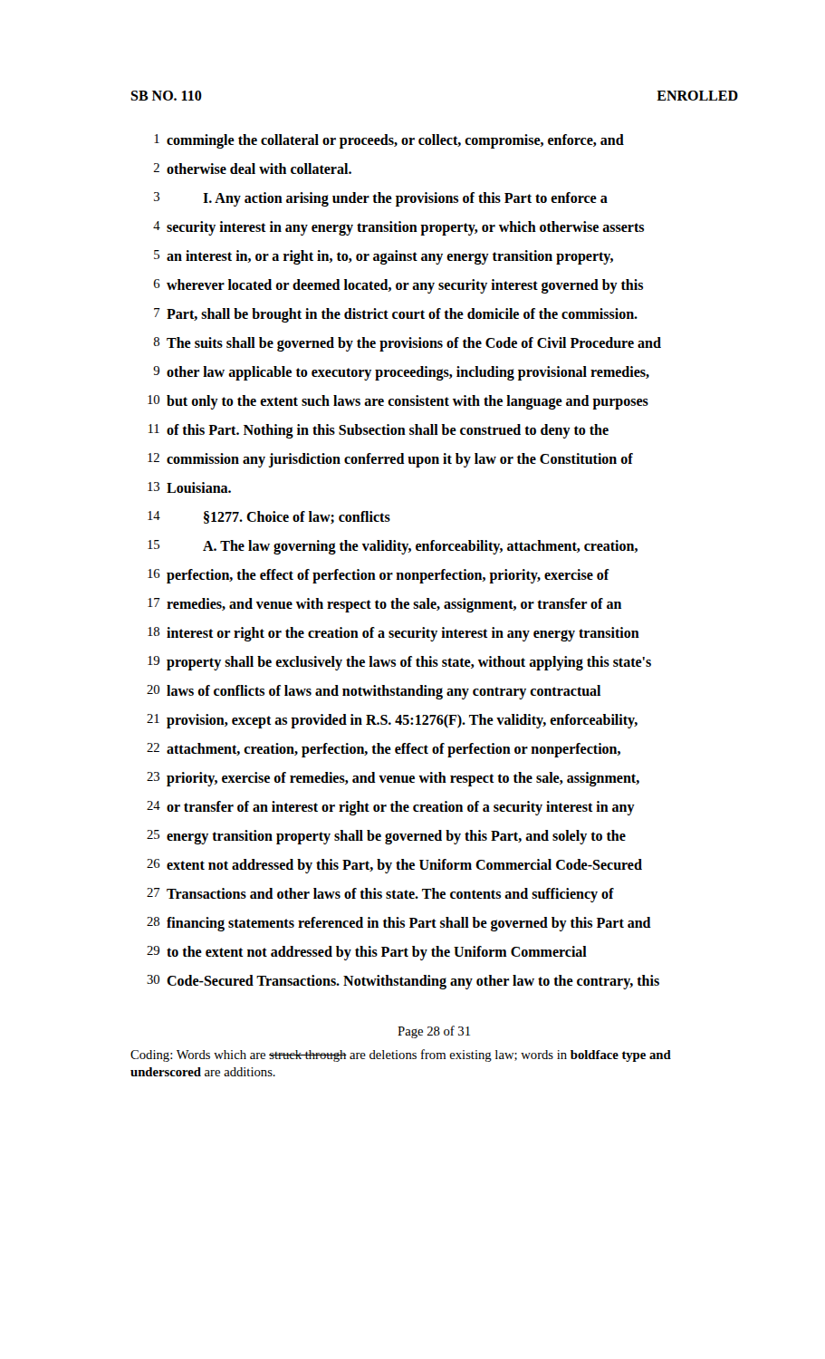SB NO. 110 ENROLLED
commingle the collateral or proceeds, or collect, compromise, enforce, and
otherwise deal with collateral.
I. Any action arising under the provisions of this Part to enforce a
security interest in any energy transition property, or which otherwise asserts
an interest in, or a right in, to, or against any energy transition property,
wherever located or deemed located, or any security interest governed by this
Part, shall be brought in the district court of the domicile of the commission.
The suits shall be governed by the provisions of the Code of Civil Procedure and
other law applicable to executory proceedings, including provisional remedies,
but only to the extent such laws are consistent with the language and purposes
of this Part. Nothing in this Subsection shall be construed to deny to the
commission any jurisdiction conferred upon it by law or the Constitution of
Louisiana.
§1277. Choice of law; conflicts
A. The law governing the validity, enforceability, attachment, creation,
perfection, the effect of perfection or nonperfection, priority, exercise of
remedies, and venue with respect to the sale, assignment, or transfer of an
interest or right or the creation of a security interest in any energy transition
property shall be exclusively the laws of this state, without applying this state's
laws of conflicts of laws and notwithstanding any contrary contractual
provision, except as provided in R.S. 45:1276(F). The validity, enforceability,
attachment, creation, perfection, the effect of perfection or nonperfection,
priority, exercise of remedies, and venue with respect to the sale, assignment,
or transfer of an interest or right or the creation of a security interest in any
energy transition property shall be governed by this Part, and solely to the
extent not addressed by this Part, by the Uniform Commercial Code-Secured
Transactions and other laws of this state. The contents and sufficiency of
financing statements referenced in this Part shall be governed by this Part and
to the extent not addressed by this Part by the Uniform Commercial
Code-Secured Transactions. Notwithstanding any other law to the contrary, this
Page 28 of 31
Coding: Words which are struck through are deletions from existing law; words in boldface type and underscored are additions.